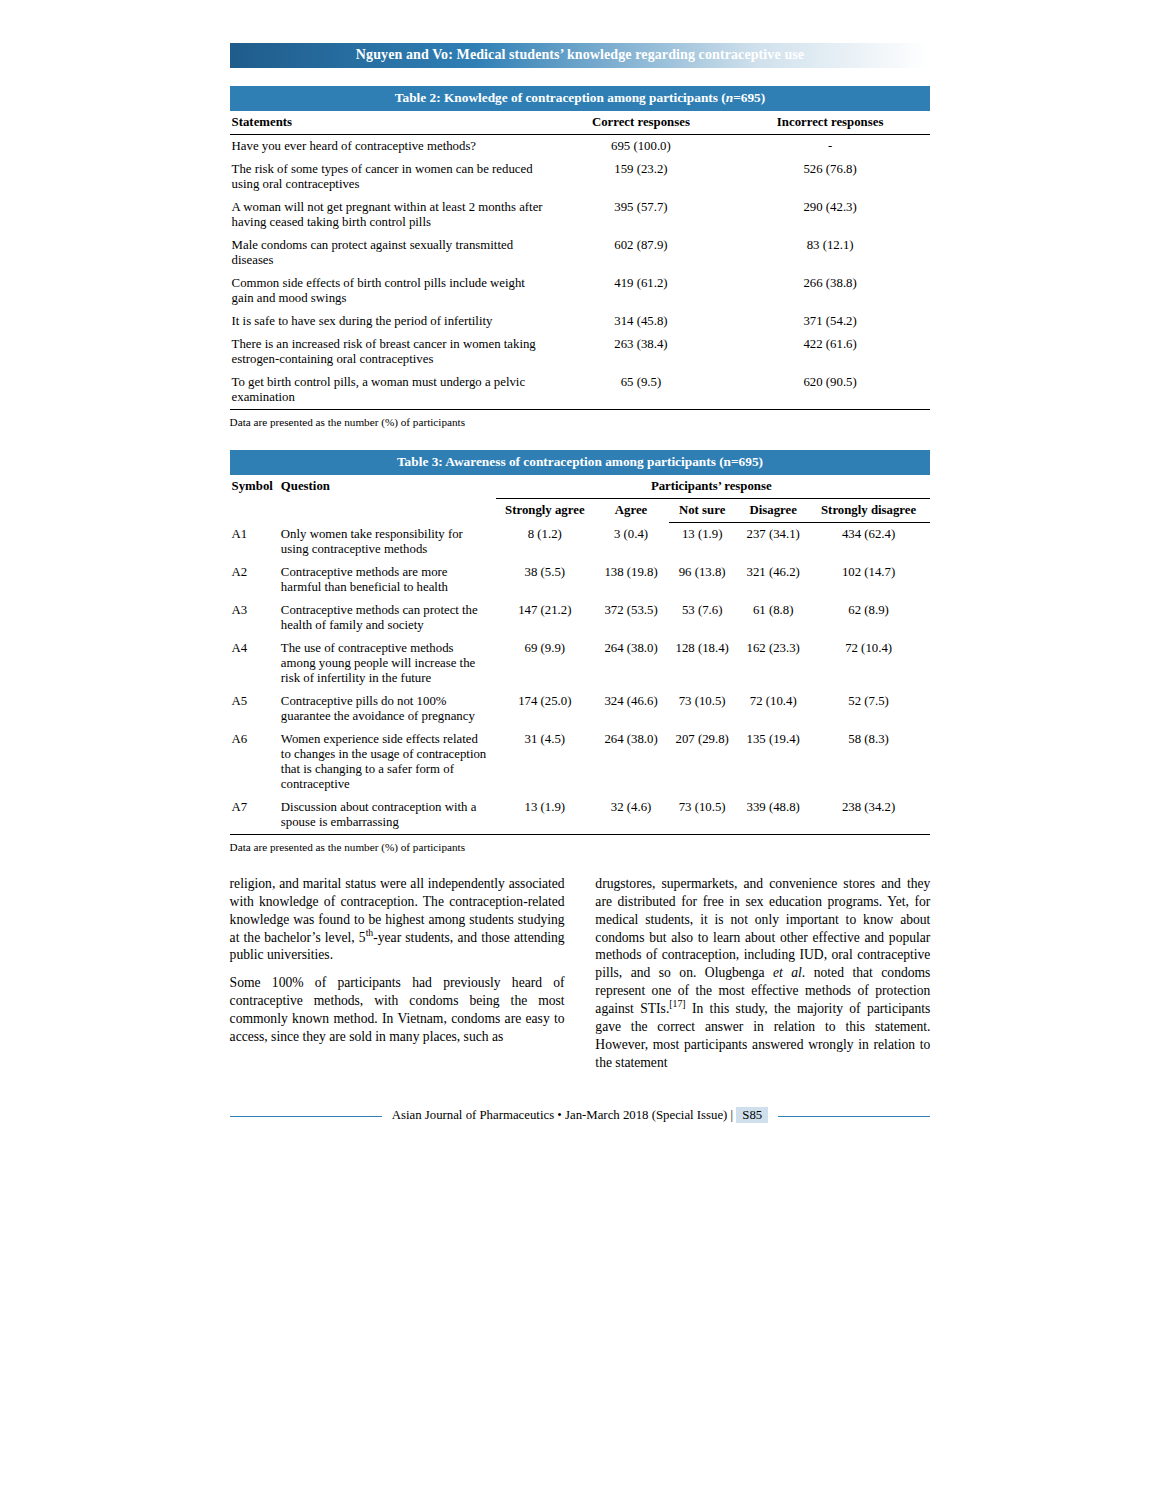Nguyen and Vo: Medical students’ knowledge regarding contraceptive use
Table 2: Knowledge of contraception among participants ( n =695)
| Statements | Correct responses | Incorrect responses |
| --- | --- | --- |
| Have you ever heard of contraceptive methods? | 695 (100.0) | - |
| The risk of some types of cancer in women can be reduced using oral contraceptives | 159 (23.2) | 526 (76.8) |
| A woman will not get pregnant within at least 2 months after having ceased taking birth control pills | 395 (57.7) | 290 (42.3) |
| Male condoms can protect against sexually transmitted diseases | 602 (87.9) | 83 (12.1) |
| Common side effects of birth control pills include weight gain and mood swings | 419 (61.2) | 266 (38.8) |
| It is safe to have sex during the period of infertility | 314 (45.8) | 371 (54.2) |
| There is an increased risk of breast cancer in women taking estrogen-containing oral contraceptives | 263 (38.4) | 422 (61.6) |
| To get birth control pills, a woman must undergo a pelvic examination | 65 (9.5) | 620 (90.5) |
Data are presented as the number (%) of participants
Table 3: Awareness of contraception among participants (n=695)
| Symbol | Question | Participants’ response |
| --- | --- | --- |
| Strongly agree | Agree | Not sure | Disagree | Strongly disagree |
| A1 | Only women take responsibility for using contraceptive methods | 8 (1.2) | 3 (0.4) | 13 (1.9) | 237 (34.1) | 434 (62.4) |
| A2 | Contraceptive methods are more harmful than beneficial to health | 38 (5.5) | 138 (19.8) | 96 (13.8) | 321 (46.2) | 102 (14.7) |
| A3 | Contraceptive methods can protect the health of family and society | 147 (21.2) | 372 (53.5) | 53 (7.6) | 61 (8.8) | 62 (8.9) |
| A4 | The use of contraceptive methods among young people will increase the risk of infertility in the future | 69 (9.9) | 264 (38.0) | 128 (18.4) | 162 (23.3) | 72 (10.4) |
| A5 | Contraceptive pills do not 100% guarantee the avoidance of pregnancy | 174 (25.0) | 324 (46.6) | 73 (10.5) | 72 (10.4) | 52 (7.5) |
| A6 | Women experience side effects related to changes in the usage of contraception that is changing to a safer form of contraceptive | 31 (4.5) | 264 (38.0) | 207 (29.8) | 135 (19.4) | 58 (8.3) |
| A7 | Discussion about contraception with a spouse is embarrassing | 13 (1.9) | 32 (4.6) | 73 (10.5) | 339 (48.8) | 238 (34.2) |
Data are presented as the number (%) of participants
religion, and marital status were all independently associated with knowledge of contraception. The contraception-related knowledge was found to be highest among students studying at the bachelor’s level, 5th-year students, and those attending public universities.
Some 100% of participants had previously heard of contraceptive methods, with condoms being the most commonly known method. In Vietnam, condoms are easy to access, since they are sold in many places, such as
drugstores, supermarkets, and convenience stores and they are distributed for free in sex education programs. Yet, for medical students, it is not only important to know about condoms but also to learn about other effective and popular methods of contraception, including IUD, oral contraceptive pills, and so on. Olugbenga et al. noted that condoms represent one of the most effective methods of protection against STIs.[17] In this study, the majority of participants gave the correct answer in relation to this statement. However, most participants answered wrongly in relation to the statement
Asian Journal of Pharmaceutics • Jan-March 2018 (Special Issue) | S85